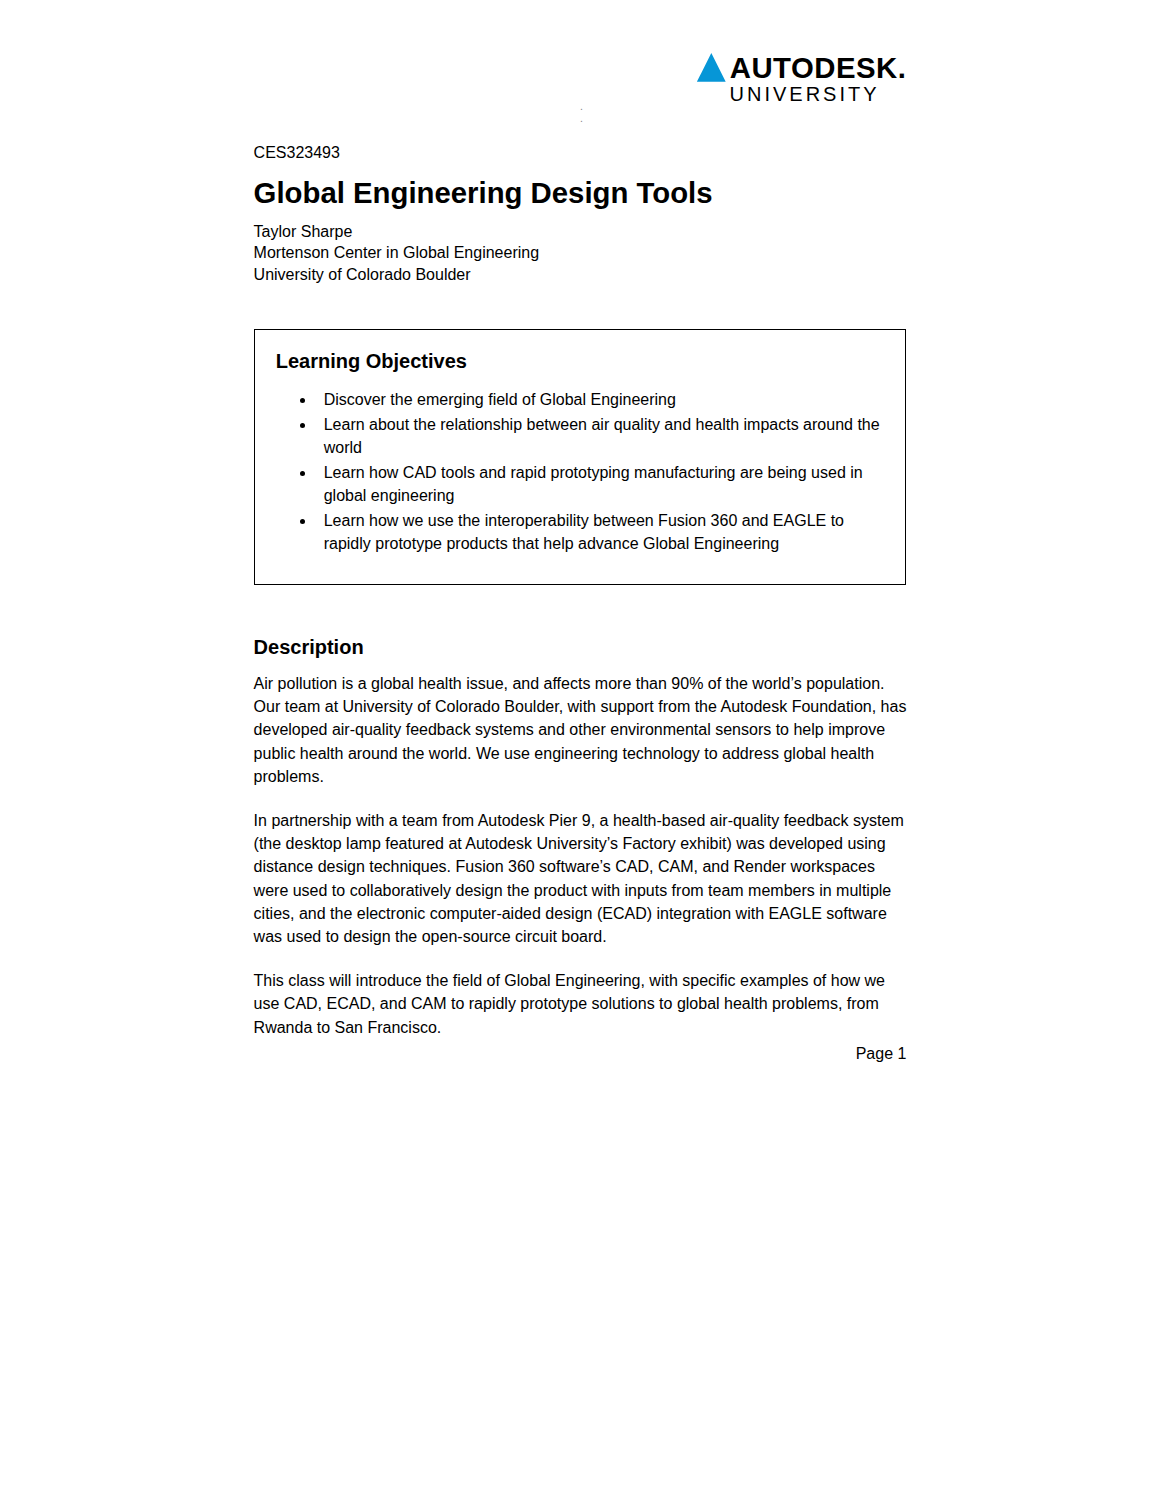AUTODESK.
UNIVERSITY
.
.
CES323493
Global Engineering Design Tools
Taylor Sharpe
Mortenson Center in Global Engineering
University of Colorado Boulder
Learning Objectives
Discover the emerging field of Global Engineering
Learn about the relationship between air quality and health impacts around the world
Learn how CAD tools and rapid prototyping manufacturing are being used in global engineering
Learn how we use the interoperability between Fusion 360 and EAGLE to rapidly prototype products that help advance Global Engineering
Description
Air pollution is a global health issue, and affects more than 90% of the world’s population. Our team at University of Colorado Boulder, with support from the Autodesk Foundation, has developed air-quality feedback systems and other environmental sensors to help improve public health around the world. We use engineering technology to address global health problems.
In partnership with a team from Autodesk Pier 9, a health-based air-quality feedback system (the desktop lamp featured at Autodesk University’s Factory exhibit) was developed using distance design techniques. Fusion 360 software’s CAD, CAM, and Render workspaces were used to collaboratively design the product with inputs from team members in multiple cities, and the electronic computer-aided design (ECAD) integration with EAGLE software was used to design the open-source circuit board.
This class will introduce the field of Global Engineering, with specific examples of how we use CAD, ECAD, and CAM to rapidly prototype solutions to global health problems, from Rwanda to San Francisco.
Page 1